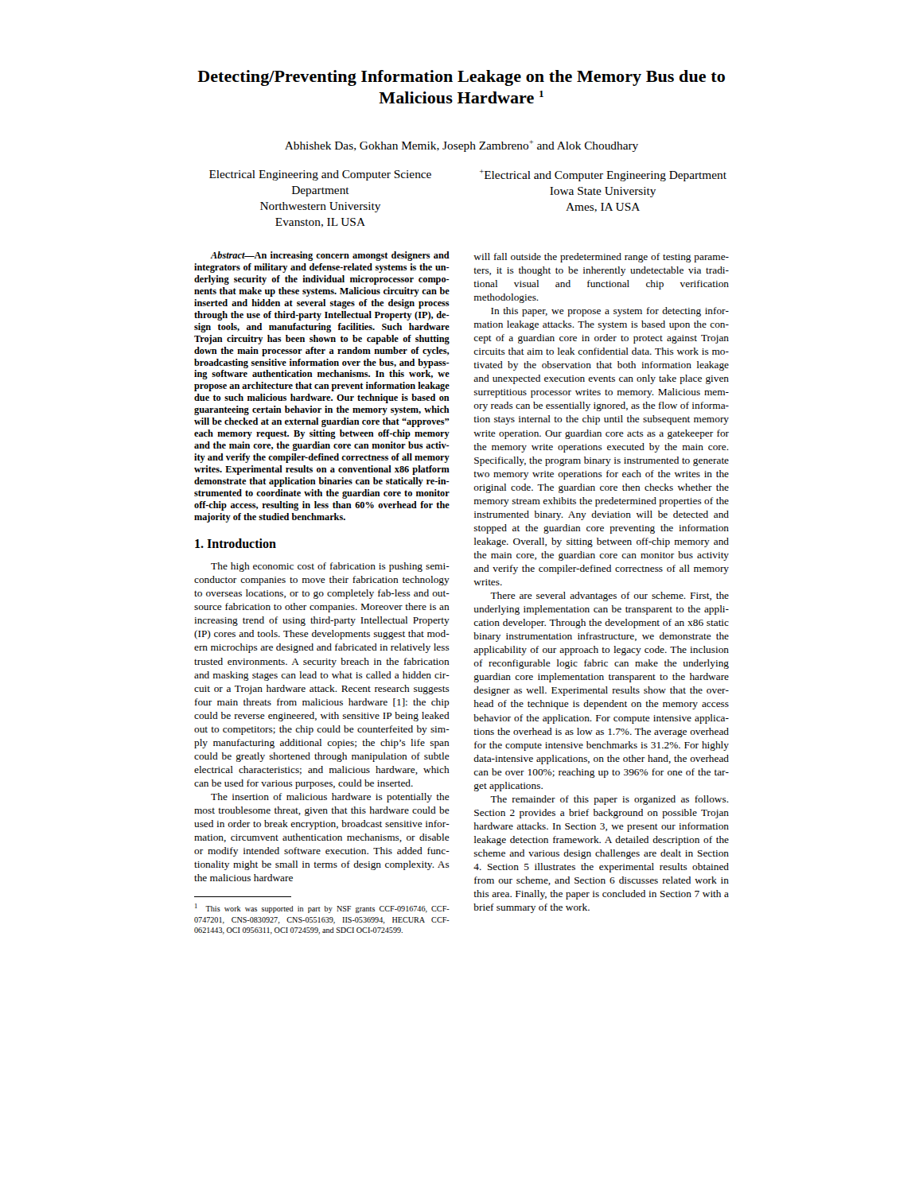Detecting/Preventing Information Leakage on the Memory Bus due to
Malicious Hardware 1
Abhishek Das, Gokhan Memik, Joseph Zambreno+ and Alok Choudhary
Electrical Engineering and Computer Science Department
Northwestern University
Evanston, IL USA
+Electrical and Computer Engineering Department
Iowa State University
Ames, IA USA
Abstract—An increasing concern amongst designers and integrators of military and defense-related systems is the underlying security of the individual microprocessor components that make up these systems. Malicious circuitry can be inserted and hidden at several stages of the design process through the use of third-party Intellectual Property (IP), design tools, and manufacturing facilities. Such hardware Trojan circuitry has been shown to be capable of shutting down the main processor after a random number of cycles, broadcasting sensitive information over the bus, and bypassing software authentication mechanisms. In this work, we propose an architecture that can prevent information leakage due to such malicious hardware. Our technique is based on guaranteeing certain behavior in the memory system, which will be checked at an external guardian core that “approves” each memory request. By sitting between off-chip memory and the main core, the guardian core can monitor bus activity and verify the compiler-defined correctness of all memory writes. Experimental results on a conventional x86 platform demonstrate that application binaries can be statically re-instrumented to coordinate with the guardian core to monitor off-chip access, resulting in less than 60% overhead for the majority of the studied benchmarks.
1. Introduction
The high economic cost of fabrication is pushing semiconductor companies to move their fabrication technology to overseas locations, or to go completely fab-less and outsource fabrication to other companies. Moreover there is an increasing trend of using third-party Intellectual Property (IP) cores and tools. These developments suggest that modern microchips are designed and fabricated in relatively less trusted environments. A security breach in the fabrication and masking stages can lead to what is called a hidden circuit or a Trojan hardware attack. Recent research suggests four main threats from malicious hardware [1]: the chip could be reverse engineered, with sensitive IP being leaked out to competitors; the chip could be counterfeited by simply manufacturing additional copies; the chip’s life span could be greatly shortened through manipulation of subtle electrical characteristics; and malicious hardware, which can be used for various purposes, could be inserted.
The insertion of malicious hardware is potentially the most troublesome threat, given that this hardware could be used in order to break encryption, broadcast sensitive information, circumvent authentication mechanisms, or disable or modify intended software execution. This added functionality might be small in terms of design complexity. As the malicious hardware
1 This work was supported in part by NSF grants CCF-0916746, CCF-0747201, CNS-0830927, CNS-0551639, IIS-0536994, HECURA CCF-0621443, OCI 0956311, OCI 0724599, and SDCI OCI-0724599.
will fall outside the predetermined range of testing parameters, it is thought to be inherently undetectable via traditional visual and functional chip verification methodologies.
In this paper, we propose a system for detecting information leakage attacks. The system is based upon the concept of a guardian core in order to protect against Trojan circuits that aim to leak confidential data. This work is motivated by the observation that both information leakage and unexpected execution events can only take place given surreptitious processor writes to memory. Malicious memory reads can be essentially ignored, as the flow of information stays internal to the chip until the subsequent memory write operation. Our guardian core acts as a gatekeeper for the memory write operations executed by the main core. Specifically, the program binary is instrumented to generate two memory write operations for each of the writes in the original code. The guardian core then checks whether the memory stream exhibits the predetermined properties of the instrumented binary. Any deviation will be detected and stopped at the guardian core preventing the information leakage. Overall, by sitting between off-chip memory and the main core, the guardian core can monitor bus activity and verify the compiler-defined correctness of all memory writes.
There are several advantages of our scheme. First, the underlying implementation can be transparent to the application developer. Through the development of an x86 static binary instrumentation infrastructure, we demonstrate the applicability of our approach to legacy code. The inclusion of reconfigurable logic fabric can make the underlying guardian core implementation transparent to the hardware designer as well. Experimental results show that the overhead of the technique is dependent on the memory access behavior of the application. For compute intensive applications the overhead is as low as 1.7%. The average overhead for the compute intensive benchmarks is 31.2%. For highly data-intensive applications, on the other hand, the overhead can be over 100%; reaching up to 396% for one of the target applications.
The remainder of this paper is organized as follows. Section 2 provides a brief background on possible Trojan hardware attacks. In Section 3, we present our information leakage detection framework. A detailed description of the scheme and various design challenges are dealt in Section 4. Section 5 illustrates the experimental results obtained from our scheme, and Section 6 discusses related work in this area. Finally, the paper is concluded in Section 7 with a brief summary of the work.